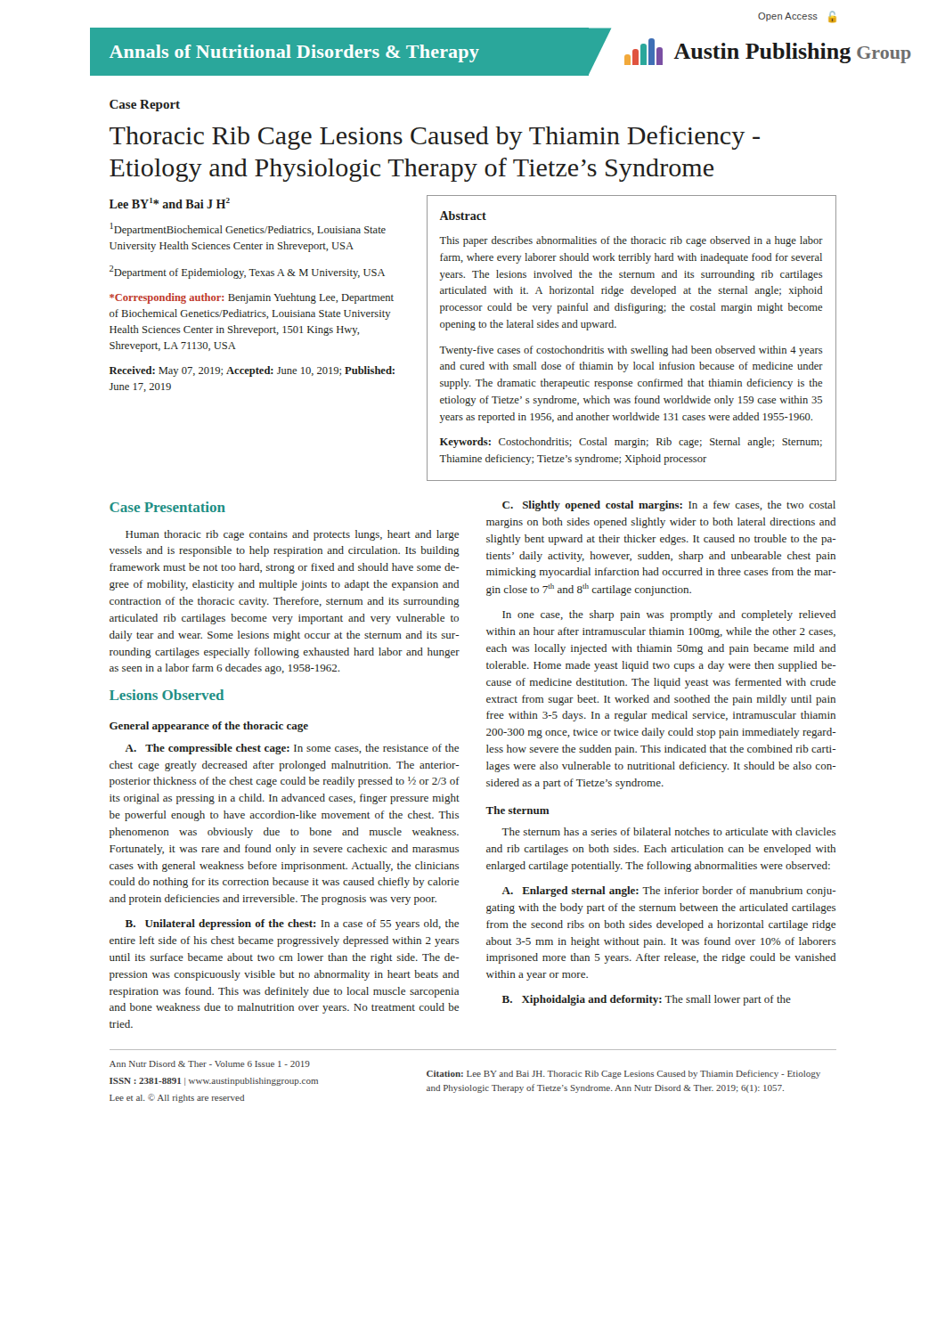Open Access 🔓
Annals of Nutritional Disorders & Therapy
Austin PublishingGroup
Case Report
Thoracic Rib Cage Lesions Caused by Thiamin Deficiency - Etiology and Physiologic Therapy of Tietze’s Syndrome
Lee BY1* and Bai J H2
1DepartmentBiochemical Genetics/Pediatrics, Louisiana State University Health Sciences Center in Shreveport, USA
2Department of Epidemiology, Texas A & M University, USA
*Corresponding author: Benjamin Yuehtung Lee, Department of Biochemical Genetics/Pediatrics, Louisiana State University Health Sciences Center in Shreveport, 1501 Kings Hwy, Shreveport, LA 71130, USA
Received: May 07, 2019; Accepted: June 10, 2019; Published: June 17, 2019
Abstract
This paper describes abnormalities of the thoracic rib cage observed in a huge labor farm, where every laborer should work terribly hard with inadequate food for several years. The lesions involved the the sternum and its surrounding rib cartilages articulated with it. A horizontal ridge developed at the sternal angle; xiphoid processor could be very painful and disfiguring; the costal margin might become opening to the lateral sides and upward.
Twenty-five cases of costochondritis with swelling had been observed within 4 years and cured with small dose of thiamin by local infusion because of medicine under supply. The dramatic therapeutic response confirmed that thiamin deficiency is the etiology of Tietze’ s syndrome, which was found worldwide only 159 case within 35 years as reported in 1956, and another worldwide 131 cases were added 1955-1960.
Keywords: Costochondritis; Costal margin; Rib cage; Sternal angle; Sternum; Thiamine deficiency; Tietze’s syndrome; Xiphoid processor
Case Presentation
Human thoracic rib cage contains and protects lungs, heart and large vessels and is responsible to help respiration and circulation. Its building framework must be not too hard, strong or fixed and should have some degree of mobility, elasticity and multiple joints to adapt the expansion and contraction of the thoracic cavity. Therefore, sternum and its surrounding articulated rib cartilages become very important and very vulnerable to daily tear and wear. Some lesions might occur at the sternum and its surrounding cartilages especially following exhausted hard labor and hunger as seen in a labor farm 6 decades ago, 1958-1962.
Lesions Observed
General appearance of the thoracic cage
A. The compressible chest cage: In some cases, the resistance of the chest cage greatly decreased after prolonged malnutrition. The anterior-posterior thickness of the chest cage could be readily pressed to ½ or 2/3 of its original as pressing in a child. In advanced cases, finger pressure might be powerful enough to have accordion-like movement of the chest. This phenomenon was obviously due to bone and muscle weakness. Fortunately, it was rare and found only in severe cachexic and marasmus cases with general weakness before imprisonment. Actually, the clinicians could do nothing for its correction because it was caused chiefly by calorie and protein deficiencies and irreversible. The prognosis was very poor.
B. Unilateral depression of the chest: In a case of 55 years old, the entire left side of his chest became progressively depressed within 2 years until its surface became about two cm lower than the right side. The depression was conspicuously visible but no abnormality in heart beats and respiration was found. This was definitely due to local muscle sarcopenia and bone weakness due to malnutrition over years. No treatment could be tried.
C. Slightly opened costal margins: In a few cases, the two costal margins on both sides opened slightly wider to both lateral directions and slightly bent upward at their thicker edges. It caused no trouble to the patients’ daily activity, however, sudden, sharp and unbearable chest pain mimicking myocardial infarction had occurred in three cases from the margin close to 7th and 8th cartilage conjunction.
In one case, the sharp pain was promptly and completely relieved within an hour after intramuscular thiamin 100mg, while the other 2 cases, each was locally injected with thiamin 50mg and pain became mild and tolerable. Home made yeast liquid two cups a day were then supplied because of medicine destitution. The liquid yeast was fermented with crude extract from sugar beet. It worked and soothed the pain mildly until pain free within 3-5 days. In a regular medical service, intramuscular thiamin 200-300 mg once, twice or twice daily could stop pain immediately regardless how severe the sudden pain. This indicated that the combined rib cartilages were also vulnerable to nutritional deficiency. It should be also considered as a part of Tietze’s syndrome.
The sternum
The sternum has a series of bilateral notches to articulate with clavicles and rib cartilages on both sides. Each articulation can be enveloped with enlarged cartilage potentially. The following abnormalities were observed:
A. Enlarged sternal angle: The inferior border of manubrium conjugating with the body part of the sternum between the articulated cartilages from the second ribs on both sides developed a horizontal cartilage ridge about 3-5 mm in height without pain. It was found over 10% of laborers imprisoned more than 5 years. After release, the ridge could be vanished within a year or more.
B. Xiphoidalgia and deformity: The small lower part of the
Ann Nutr Disord & Ther - Volume 6 Issue 1 - 2019
ISSN : 2381-8891 | www.austinpublishinggroup.com
Lee et al. © All rights are reserved
Citation: Lee BY and Bai JH. Thoracic Rib Cage Lesions Caused by Thiamin Deficiency - Etiology and Physiologic Therapy of Tietze’s Syndrome. Ann Nutr Disord & Ther. 2019; 6(1): 1057.